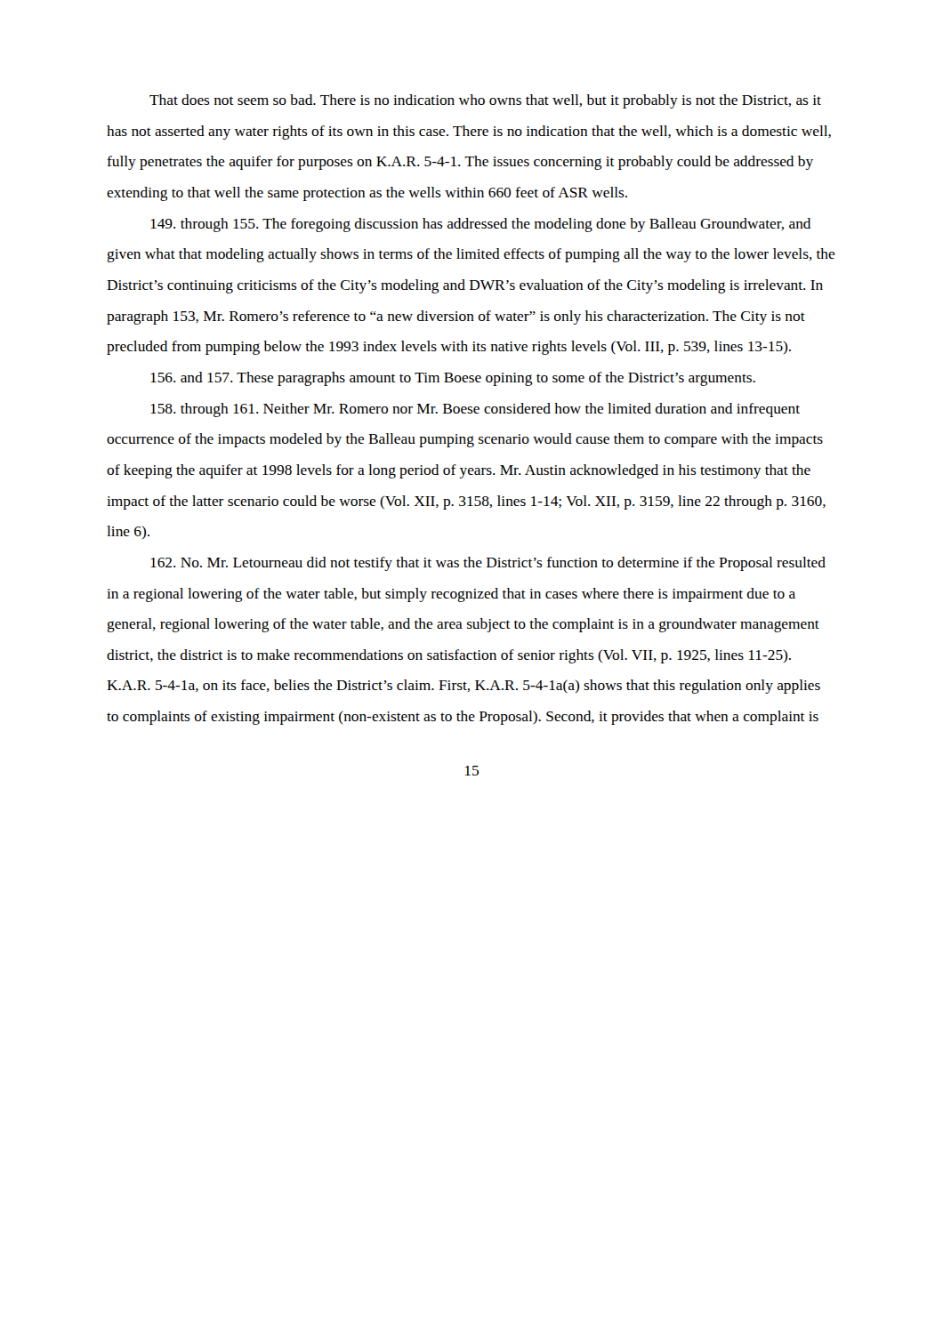That does not seem so bad. There is no indication who owns that well, but it probably is not the District, as it has not asserted any water rights of its own in this case. There is no indication that the well, which is a domestic well, fully penetrates the aquifer for purposes on K.A.R. 5-4-1. The issues concerning it probably could be addressed by extending to that well the same protection as the wells within 660 feet of ASR wells.
149. through 155. The foregoing discussion has addressed the modeling done by Balleau Groundwater, and given what that modeling actually shows in terms of the limited effects of pumping all the way to the lower levels, the District’s continuing criticisms of the City’s modeling and DWR’s evaluation of the City’s modeling is irrelevant. In paragraph 153, Mr. Romero’s reference to “a new diversion of water” is only his characterization. The City is not precluded from pumping below the 1993 index levels with its native rights levels (Vol. III, p. 539, lines 13-15).
156. and 157. These paragraphs amount to Tim Boese opining to some of the District’s arguments.
158. through 161. Neither Mr. Romero nor Mr. Boese considered how the limited duration and infrequent occurrence of the impacts modeled by the Balleau pumping scenario would cause them to compare with the impacts of keeping the aquifer at 1998 levels for a long period of years. Mr. Austin acknowledged in his testimony that the impact of the latter scenario could be worse (Vol. XII, p. 3158, lines 1-14; Vol. XII, p. 3159, line 22 through p. 3160, line 6).
162. No. Mr. Letourneau did not testify that it was the District’s function to determine if the Proposal resulted in a regional lowering of the water table, but simply recognized that in cases where there is impairment due to a general, regional lowering of the water table, and the area subject to the complaint is in a groundwater management district, the district is to make recommendations on satisfaction of senior rights (Vol. VII, p. 1925, lines 11-25). K.A.R. 5-4-1a, on its face, belies the District’s claim. First, K.A.R. 5-4-1a(a) shows that this regulation only applies to complaints of existing impairment (non-existent as to the Proposal). Second, it provides that when a complaint is
15